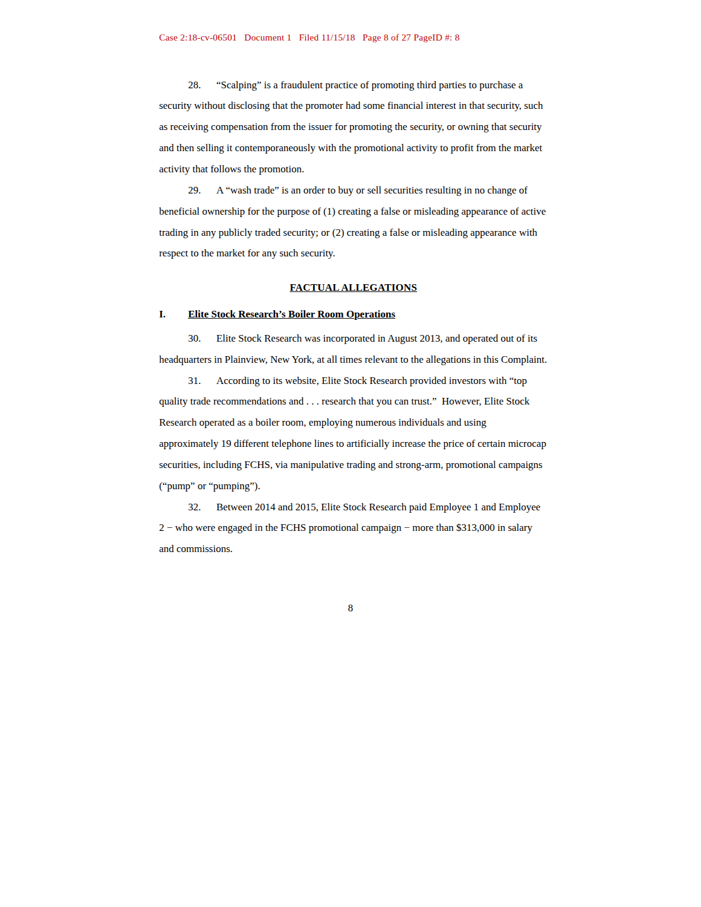Case 2:18-cv-06501 Document 1 Filed 11/15/18 Page 8 of 27 PageID #: 8
28. “Scalping” is a fraudulent practice of promoting third parties to purchase a security without disclosing that the promoter had some financial interest in that security, such as receiving compensation from the issuer for promoting the security, or owning that security and then selling it contemporaneously with the promotional activity to profit from the market activity that follows the promotion.
29. A “wash trade” is an order to buy or sell securities resulting in no change of beneficial ownership for the purpose of (1) creating a false or misleading appearance of active trading in any publicly traded security; or (2) creating a false or misleading appearance with respect to the market for any such security.
FACTUAL ALLEGATIONS
I. Elite Stock Research’s Boiler Room Operations
30. Elite Stock Research was incorporated in August 2013, and operated out of its headquarters in Plainview, New York, at all times relevant to the allegations in this Complaint.
31. According to its website, Elite Stock Research provided investors with “top quality trade recommendations and . . . research that you can trust.” However, Elite Stock Research operated as a boiler room, employing numerous individuals and using approximately 19 different telephone lines to artificially increase the price of certain microcap securities, including FCHS, via manipulative trading and strong-arm, promotional campaigns (“pump” or “pumping”).
32. Between 2014 and 2015, Elite Stock Research paid Employee 1 and Employee 2 − who were engaged in the FCHS promotional campaign − more than $313,000 in salary and commissions.
8